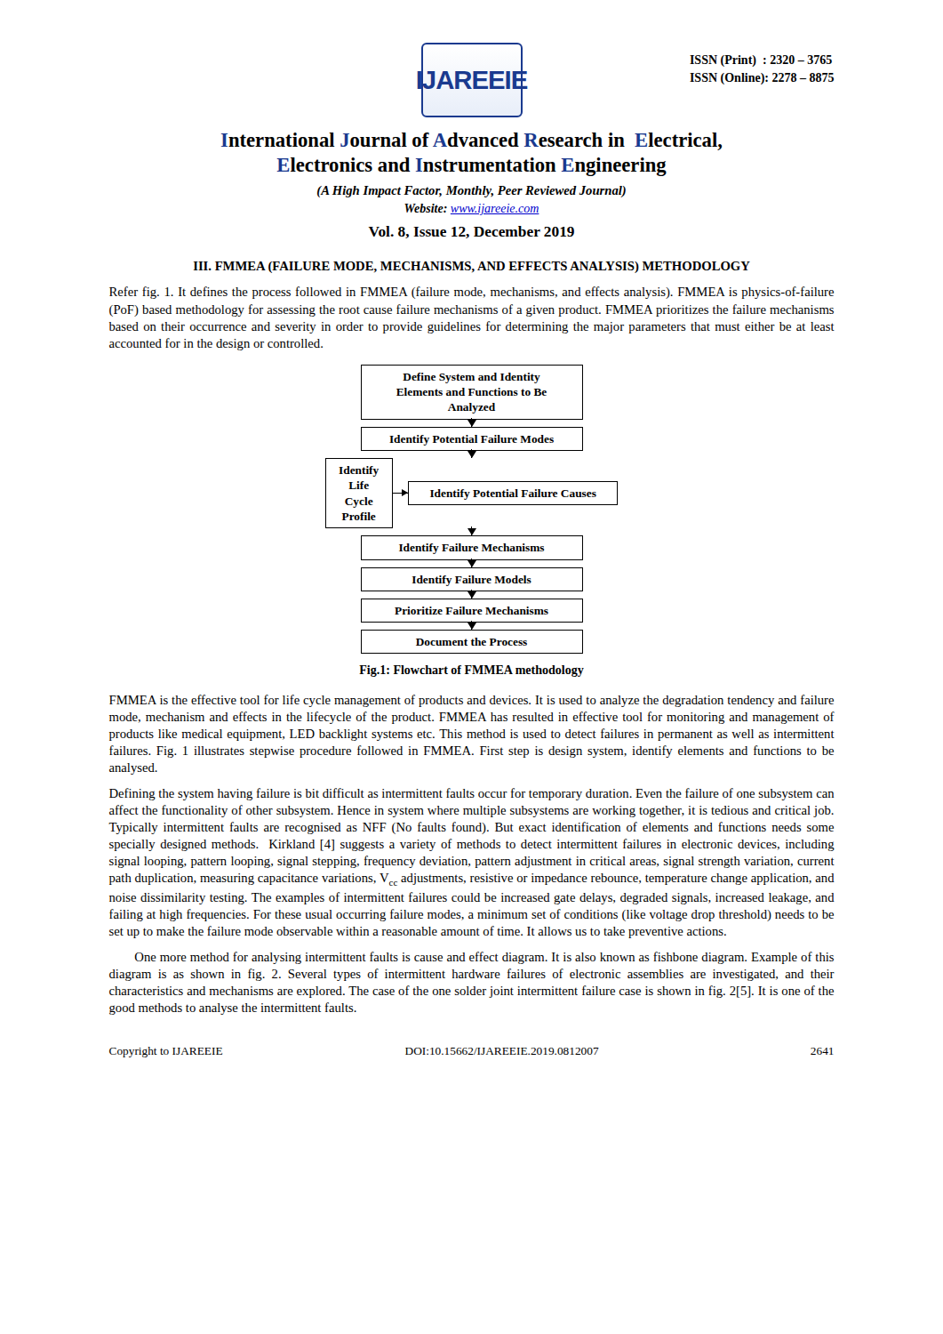ISSN (Print) : 2320 – 3765
ISSN (Online): 2278 – 8875
IJAREEIE
International Journal of Advanced Research in Electrical,
Electronics and Instrumentation Engineering
(A High Impact Factor, Monthly, Peer Reviewed Journal)
Website: www.ijareeie.com
Vol. 8, Issue 12, December 2019
III. FMMEA (FAILURE MODE, MECHANISMS, AND EFFECTS ANALYSIS) METHODOLOGY
Refer fig. 1. It defines the process followed in FMMEA (failure mode, mechanisms, and effects analysis). FMMEA is physics-of-failure (PoF) based methodology for assessing the root cause failure mechanisms of a given product. FMMEA prioritizes the failure mechanisms based on their occurrence and severity in order to provide guidelines for determining the major parameters that must either be at least accounted for in the design or controlled.
Define System and Identity
Elements and Functions to Be
Analyzed
Identify Potential Failure Modes
Identify Life
Cycle Profile
Identify Potential Failure Causes
Identify Failure Mechanisms
Identify Failure Models
Prioritize Failure Mechanisms
Document the Process
Fig.1: Flowchart of FMMEA methodology
FMMEA is the effective tool for life cycle management of products and devices. It is used to analyze the degradation tendency and failure mode, mechanism and effects in the lifecycle of the product. FMMEA has resulted in effective tool for monitoring and management of products like medical equipment, LED backlight systems etc. This method is used to detect failures in permanent as well as intermittent failures. Fig. 1 illustrates stepwise procedure followed in FMMEA. First step is design system, identify elements and functions to be analysed.
Defining the system having failure is bit difficult as intermittent faults occur for temporary duration. Even the failure of one subsystem can affect the functionality of other subsystem. Hence in system where multiple subsystems are working together, it is tedious and critical job. Typically intermittent faults are recognised as NFF (No faults found). But exact identification of elements and functions needs some specially designed methods. Kirkland [4] suggests a variety of methods to detect intermittent failures in electronic devices, including signal looping, pattern looping, signal stepping, frequency deviation, pattern adjustment in critical areas, signal strength variation, current path duplication, measuring capacitance variations, Vcc adjustments, resistive or impedance rebounce, temperature change application, and noise dissimilarity testing. The examples of intermittent failures could be increased gate delays, degraded signals, increased leakage, and failing at high frequencies. For these usual occurring failure modes, a minimum set of conditions (like voltage drop threshold) needs to be set up to make the failure mode observable within a reasonable amount of time. It allows us to take preventive actions.
One more method for analysing intermittent faults is cause and effect diagram. It is also known as fishbone diagram. Example of this diagram is as shown in fig. 2. Several types of intermittent hardware failures of electronic assemblies are investigated, and their characteristics and mechanisms are explored. The case of the one solder joint intermittent failure case is shown in fig. 2[5]. It is one of the good methods to analyse the intermittent faults.
Copyright to IJAREEIE
DOI:10.15662/IJAREEIE.2019.0812007
2641